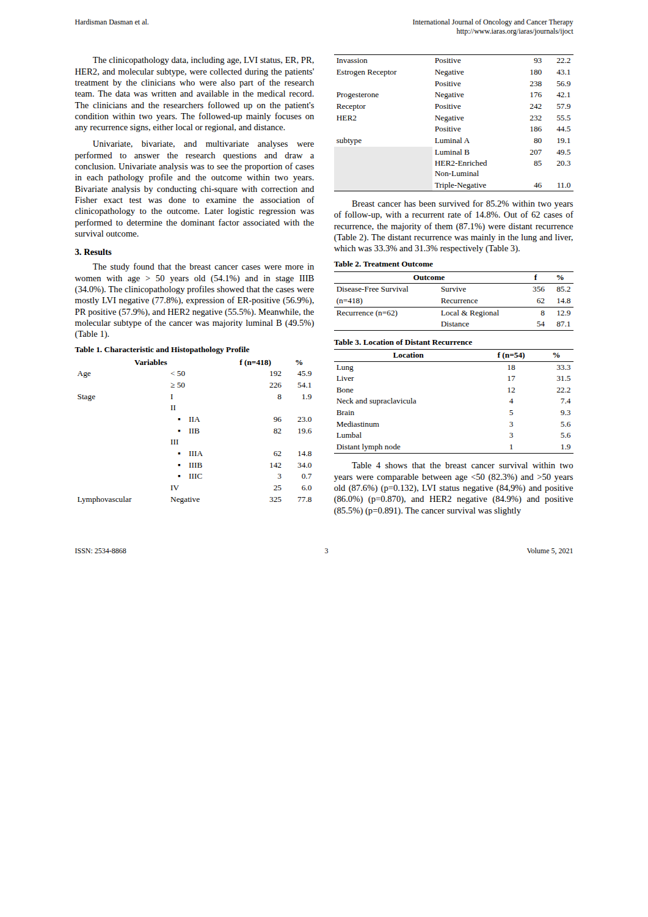Hardisman Dasman et al.
International Journal of Oncology and Cancer Therapy
http://www.iaras.org/iaras/journals/ijoct
The clinicopathology data, including age, LVI status, ER, PR, HER2, and molecular subtype, were collected during the patients' treatment by the clinicians who were also part of the research team. The data was written and available in the medical record. The clinicians and the researchers followed up on the patient's condition within two years. The followed-up mainly focuses on any recurrence signs, either local or regional, and distance.
Univariate, bivariate, and multivariate analyses were performed to answer the research questions and draw a conclusion. Univariate analysis was to see the proportion of cases in each pathology profile and the outcome within two years. Bivariate analysis by conducting chi-square with correction and Fisher exact test was done to examine the association of clinicopathology to the outcome. Later logistic regression was performed to determine the dominant factor associated with the survival outcome.
3. Results
The study found that the breast cancer cases were more in women with age > 50 years old (54.1%) and in stage IIIB (34.0%). The clinicopathology profiles showed that the cases were mostly LVI negative (77.8%), expression of ER-positive (56.9%), PR positive (57.9%), and HER2 negative (55.5%). Meanwhile, the molecular subtype of the cancer was majority luminal B (49.5%) (Table 1).
Table 1. Characteristic and Histopathology Profile
| Variables | f (n=418) | % |
| --- | --- | --- |
| Age | < 50 | 192 | 45.9 |
| | ≥ 50 | 226 | 54.1 |
| Stage | I | 8 | 1.9 |
| | II | | |
| | ▪ IIA | 96 | 23.0 |
| | ▪ IIB | 82 | 19.6 |
| | III | | |
| | ▪ IIIA | 62 | 14.8 |
| | ▪ IIIB | 142 | 34.0 |
| | ▪ IIIC | 3 | 0.7 |
| | IV | 25 | 6.0 |
| Lymphovascular | Negative | 325 | 77.8 |
| Invassion | Positive | 93 | 22.2 |
| Estrogen Receptor | Negative | 180 | 43.1 |
| | Positive | 238 | 56.9 |
| Progesterone | Negative | 176 | 42.1 |
| Receptor | Positive | 242 | 57.9 |
| HER2 | Negative | 232 | 55.5 |
| | Positive | 186 | 44.5 |
| subtype | Luminal A | 80 | 19.1 |
| | Luminal B | 207 | 49.5 |
| | HER2-Enriched Non-Luminal | 85 | 20.3 |
| | Triple-Negative | 46 | 11.0 |
Breast cancer has been survived for 85.2% within two years of follow-up, with a recurrent rate of 14.8%. Out of 62 cases of recurrence, the majority of them (87.1%) were distant recurrence (Table 2). The distant recurrence was mainly in the lung and liver, which was 33.3% and 31.3% respectively (Table 3).
Table 2. Treatment Outcome
| Outcome | f | % |
| --- | --- | --- |
| Disease-Free Survival | Survive | 356 | 85.2 |
| (n=418) | Recurrence | 62 | 14.8 |
| Recurrence (n=62) | Local & Regional | 8 | 12.9 |
| | Distance | 54 | 87.1 |
Table 3. Location of Distant Recurrence
| Location | f (n=54) | % |
| --- | --- | --- |
| Lung | 18 | 33.3 |
| Liver | 17 | 31.5 |
| Bone | 12 | 22.2 |
| Neck and supraclavicula | 4 | 7.4 |
| Brain | 5 | 9.3 |
| Mediastinum | 3 | 5.6 |
| Lumbal | 3 | 5.6 |
| Distant lymph node | 1 | 1.9 |
Table 4 shows that the breast cancer survival within two years were comparable between age <50 (82.3%) and >50 years old (87.6%) (p=0.132), LVI status negative (84,9%) and positive (86.0%) (p=0.870), and HER2 negative (84.9%) and positive (85.5%) (p=0.891). The cancer survival was slightly
ISSN: 2534-8868
3
Volume 5, 2021